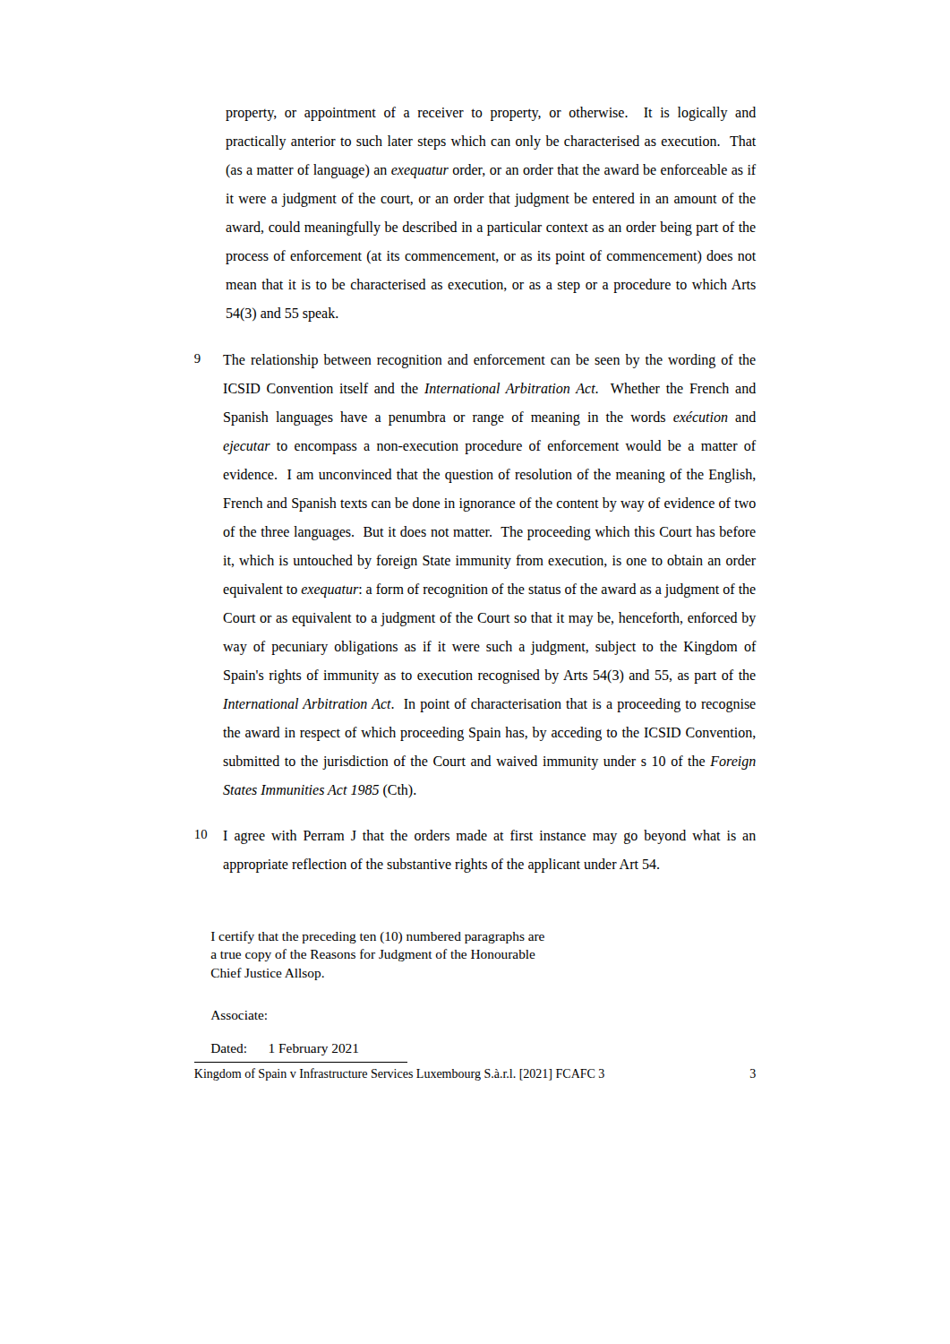property, or appointment of a receiver to property, or otherwise. It is logically and practically anterior to such later steps which can only be characterised as execution. That (as a matter of language) an exequatur order, or an order that the award be enforceable as if it were a judgment of the court, or an order that judgment be entered in an amount of the award, could meaningfully be described in a particular context as an order being part of the process of enforcement (at its commencement, or as its point of commencement) does not mean that it is to be characterised as execution, or as a step or a procedure to which Arts 54(3) and 55 speak.
9
The relationship between recognition and enforcement can be seen by the wording of the ICSID Convention itself and the International Arbitration Act. Whether the French and Spanish languages have a penumbra or range of meaning in the words exécution and ejecutar to encompass a non-execution procedure of enforcement would be a matter of evidence. I am unconvinced that the question of resolution of the meaning of the English, French and Spanish texts can be done in ignorance of the content by way of evidence of two of the three languages. But it does not matter. The proceeding which this Court has before it, which is untouched by foreign State immunity from execution, is one to obtain an order equivalent to exequatur: a form of recognition of the status of the award as a judgment of the Court or as equivalent to a judgment of the Court so that it may be, henceforth, enforced by way of pecuniary obligations as if it were such a judgment, subject to the Kingdom of Spain's rights of immunity as to execution recognised by Arts 54(3) and 55, as part of the International Arbitration Act. In point of characterisation that is a proceeding to recognise the award in respect of which proceeding Spain has, by acceding to the ICSID Convention, submitted to the jurisdiction of the Court and waived immunity under s 10 of the Foreign States Immunities Act 1985 (Cth).
10
I agree with Perram J that the orders made at first instance may go beyond what is an appropriate reflection of the substantive rights of the applicant under Art 54.
I certify that the preceding ten (10) numbered paragraphs are a true copy of the Reasons for Judgment of the Honourable Chief Justice Allsop.
Associate:
Dated: 1 February 2021
Kingdom of Spain v Infrastructure Services Luxembourg S.à.r.l. [2021] FCAFC 3 3